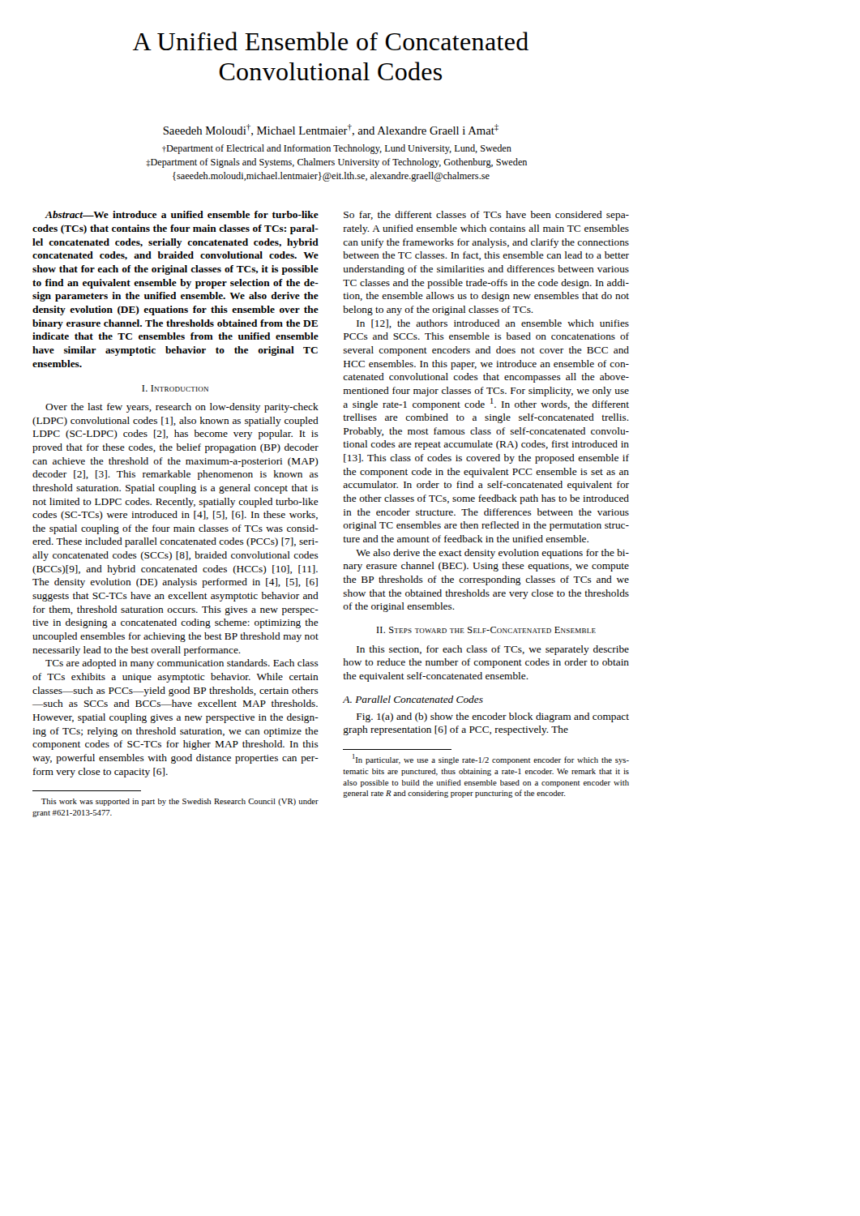A Unified Ensemble of Concatenated
Convolutional Codes
Saeedeh Moloudi†, Michael Lentmaier†, and Alexandre Graell i Amat‡
†Department of Electrical and Information Technology, Lund University, Lund, Sweden
‡Department of Signals and Systems, Chalmers University of Technology, Gothenburg, Sweden
{saeedeh.moloudi,michael.lentmaier}@eit.lth.se, alexandre.graell@chalmers.se
Abstract—We introduce a unified ensemble for turbo-like codes (TCs) that contains the four main classes of TCs: parallel concatenated codes, serially concatenated codes, hybrid concatenated codes, and braided convolutional codes. We show that for each of the original classes of TCs, it is possible to find an equivalent ensemble by proper selection of the design parameters in the unified ensemble. We also derive the density evolution (DE) equations for this ensemble over the binary erasure channel. The thresholds obtained from the DE indicate that the TC ensembles from the unified ensemble have similar asymptotic behavior to the original TC ensembles.
I. Introduction
Over the last few years, research on low-density parity-check (LDPC) convolutional codes [1], also known as spatially coupled LDPC (SC-LDPC) codes [2], has become very popular. It is proved that for these codes, the belief propagation (BP) decoder can achieve the threshold of the maximum-a-posteriori (MAP) decoder [2], [3]. This remarkable phenomenon is known as threshold saturation. Spatial coupling is a general concept that is not limited to LDPC codes. Recently, spatially coupled turbo-like codes (SC-TCs) were introduced in [4], [5], [6]. In these works, the spatial coupling of the four main classes of TCs was considered. These included parallel concatenated codes (PCCs) [7], serially concatenated codes (SCCs) [8], braided convolutional codes (BCCs)[9], and hybrid concatenated codes (HCCs) [10], [11]. The density evolution (DE) analysis performed in [4], [5], [6] suggests that SC-TCs have an excellent asymptotic behavior and for them, threshold saturation occurs. This gives a new perspective in designing a concatenated coding scheme: optimizing the uncoupled ensembles for achieving the best BP threshold may not necessarily lead to the best overall performance.
TCs are adopted in many communication standards. Each class of TCs exhibits a unique asymptotic behavior. While certain classes—such as PCCs—yield good BP thresholds, certain others—such as SCCs and BCCs—have excellent MAP thresholds. However, spatial coupling gives a new perspective in the designing of TCs; relying on threshold saturation, we can optimize the component codes of SC-TCs for higher MAP threshold. In this way, powerful ensembles with good distance properties can perform very close to capacity [6].
This work was supported in part by the Swedish Research Council (VR) under grant #621-2013-5477.
So far, the different classes of TCs have been considered separately. A unified ensemble which contains all main TC ensembles can unify the frameworks for analysis, and clarify the connections between the TC classes. In fact, this ensemble can lead to a better understanding of the similarities and differences between various TC classes and the possible trade-offs in the code design. In addition, the ensemble allows us to design new ensembles that do not belong to any of the original classes of TCs.
In [12], the authors introduced an ensemble which unifies PCCs and SCCs. This ensemble is based on concatenations of several component encoders and does not cover the BCC and HCC ensembles. In this paper, we introduce an ensemble of concatenated convolutional codes that encompasses all the above-mentioned four major classes of TCs. For simplicity, we only use a single rate-1 component code 1. In other words, the different trellises are combined to a single self-concatenated trellis. Probably, the most famous class of self-concatenated convolutional codes are repeat accumulate (RA) codes, first introduced in [13]. This class of codes is covered by the proposed ensemble if the component code in the equivalent PCC ensemble is set as an accumulator. In order to find a self-concatenated equivalent for the other classes of TCs, some feedback path has to be introduced in the encoder structure. The differences between the various original TC ensembles are then reflected in the permutation structure and the amount of feedback in the unified ensemble.
We also derive the exact density evolution equations for the binary erasure channel (BEC). Using these equations, we compute the BP thresholds of the corresponding classes of TCs and we show that the obtained thresholds are very close to the thresholds of the original ensembles.
II. Steps toward the Self-Concatenated Ensemble
In this section, for each class of TCs, we separately describe how to reduce the number of component codes in order to obtain the equivalent self-concatenated ensemble.
A. Parallel Concatenated Codes
Fig. 1(a) and (b) show the encoder block diagram and compact graph representation [6] of a PCC, respectively. The
1In particular, we use a single rate-1/2 component encoder for which the systematic bits are punctured, thus obtaining a rate-1 encoder. We remark that it is also possible to build the unified ensemble based on a component encoder with general rate R and considering proper puncturing of the encoder.